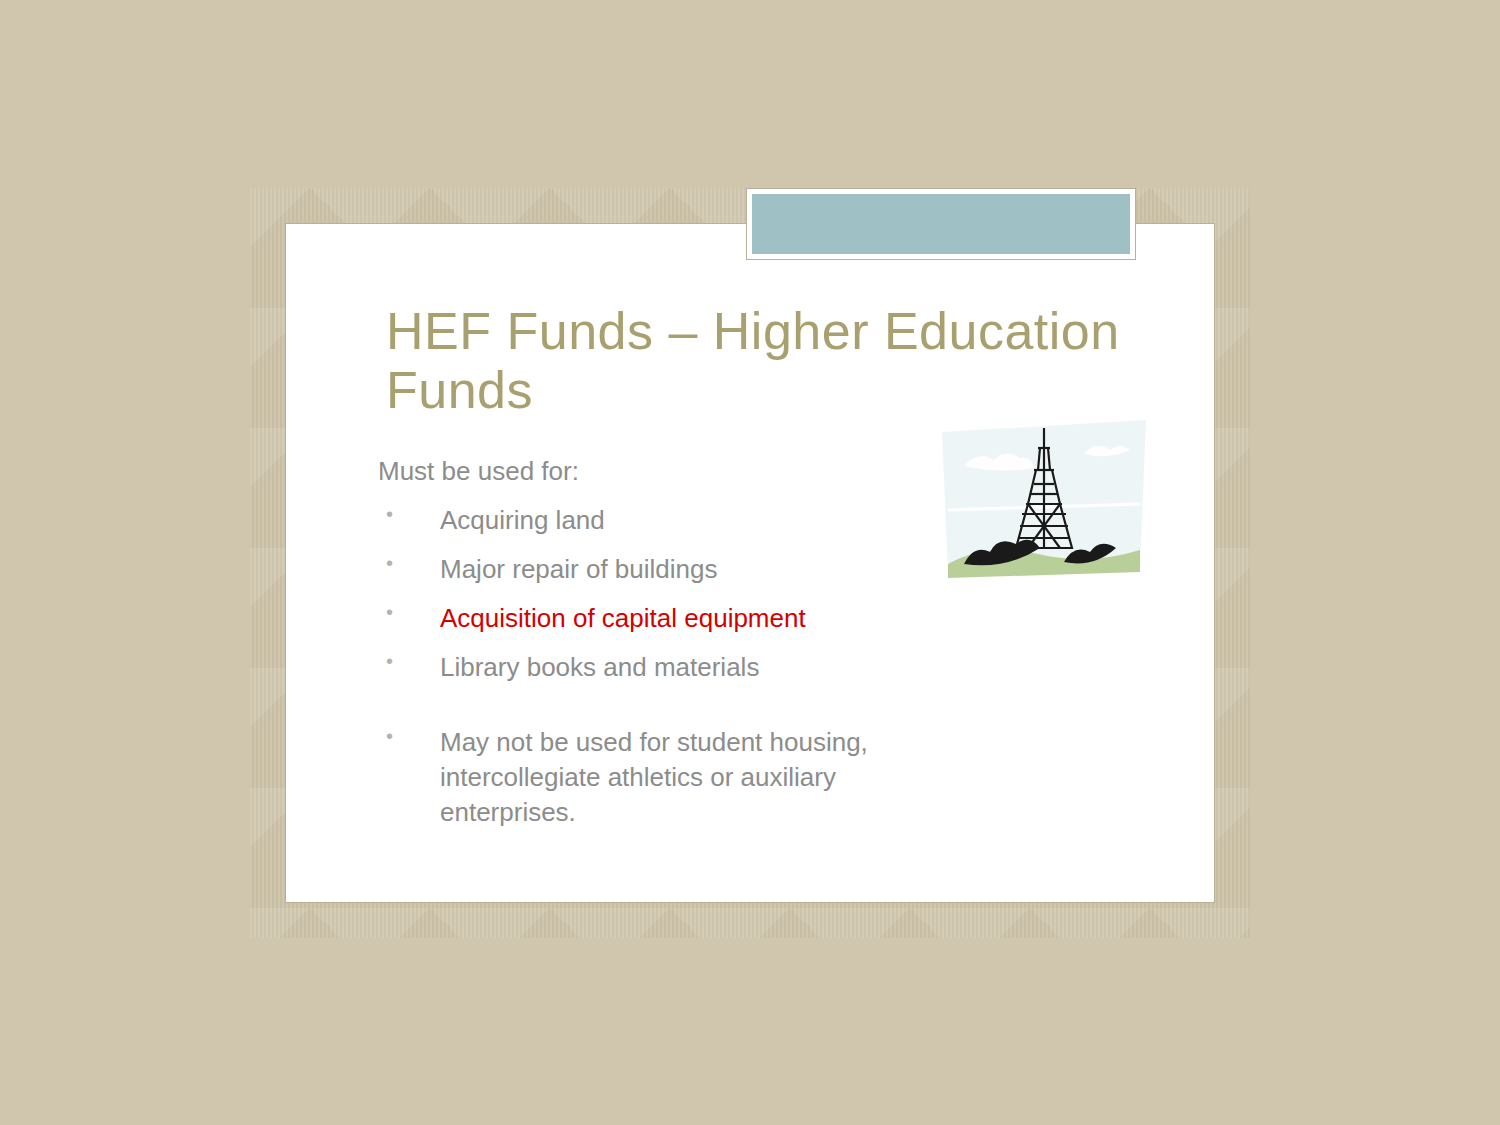HEF Funds – Higher Education Funds
Must be used for:
Acquiring land
Major repair of buildings
Acquisition of capital equipment
Library books and materials
May not be used for student housing, intercollegiate athletics or auxiliary enterprises.